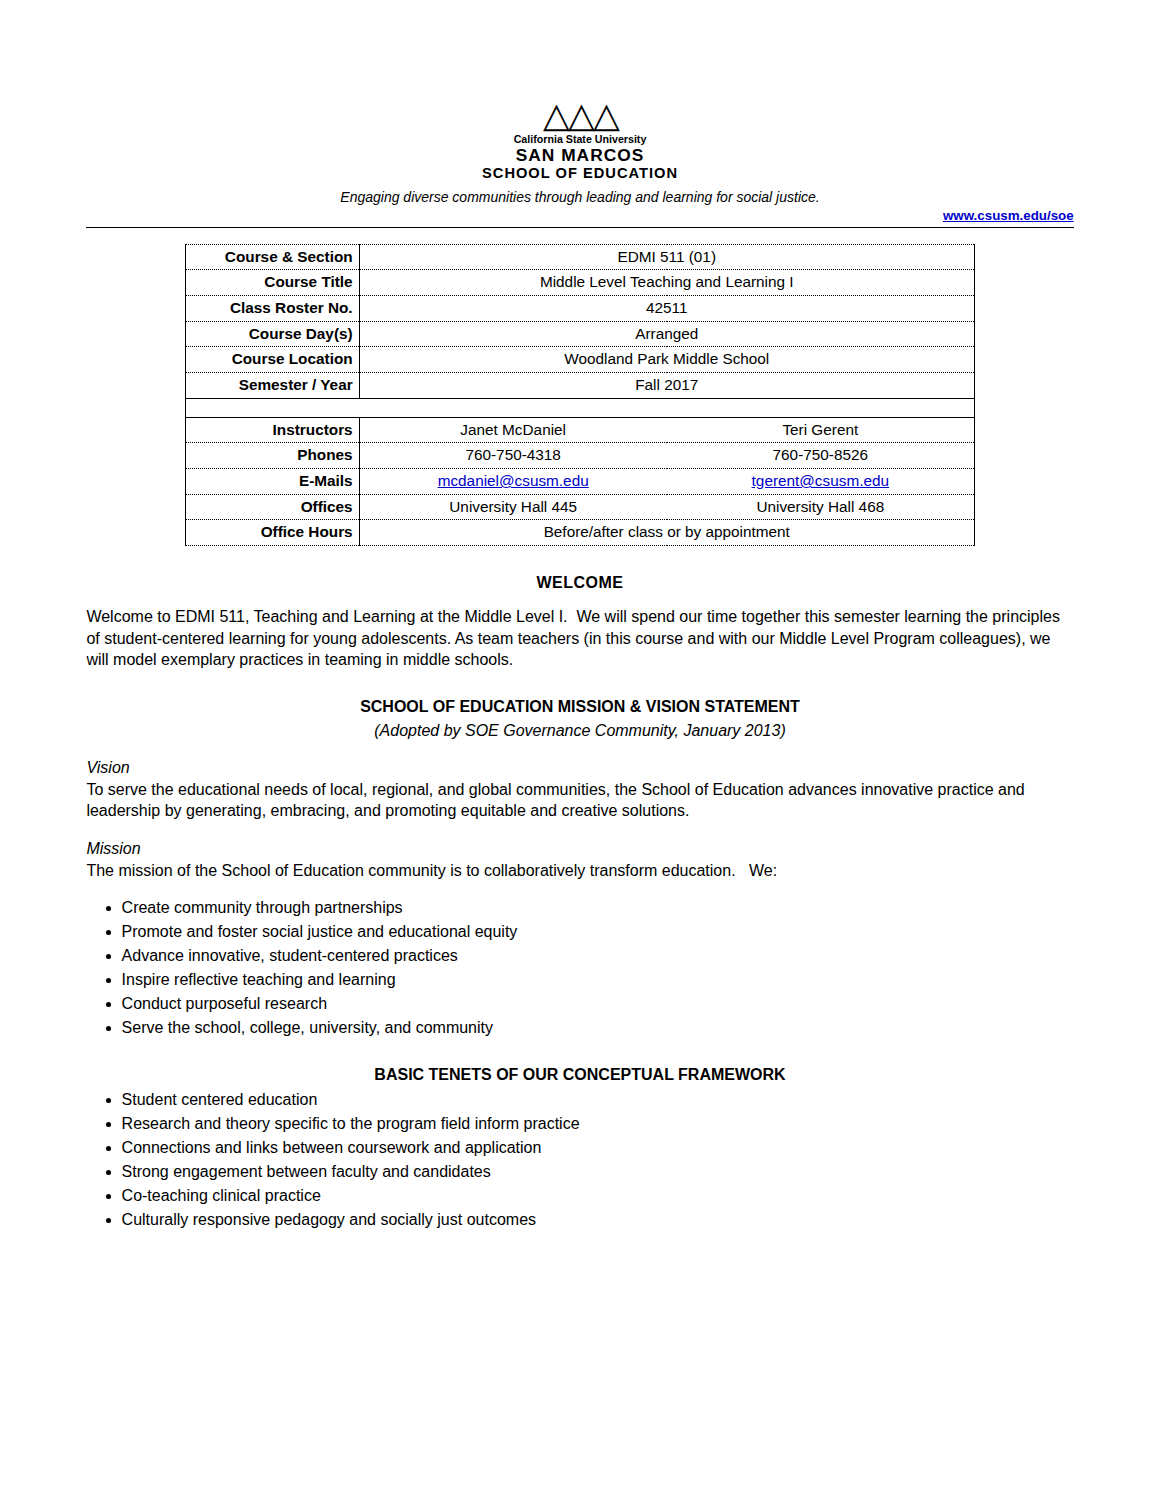△△△
California State University
SAN MARCOS
SCHOOL OF EDUCATION
Engaging diverse communities through leading and learning for social justice.
www.csusm.edu/soe
| Course & Section | EDMI 511 (01) |
| Course Title | Middle Level Teaching and Learning I |
| Class Roster No. | 42511 |
| Course Day(s) | Arranged |
| Course Location | Woodland Park Middle School |
| Semester / Year | Fall 2017 |
| Instructors | Janet McDaniel | Teri Gerent |
| Phones | 760-750-4318 | 760-750-8526 |
| E-Mails | mcdaniel@csusm.edu | tgerent@csusm.edu |
| Offices | University Hall 445 | University Hall 468 |
| Office Hours | Before/after class or by appointment |
WELCOME
Welcome to EDMI 511, Teaching and Learning at the Middle Level I. We will spend our time together this semester learning the principles of student-centered learning for young adolescents. As team teachers (in this course and with our Middle Level Program colleagues), we will model exemplary practices in teaming in middle schools.
SCHOOL OF EDUCATION MISSION & VISION STATEMENT
(Adopted by SOE Governance Community, January 2013)
Vision
To serve the educational needs of local, regional, and global communities, the School of Education advances innovative practice and leadership by generating, embracing, and promoting equitable and creative solutions.
Mission
The mission of the School of Education community is to collaboratively transform education. We:
Create community through partnerships
Promote and foster social justice and educational equity
Advance innovative, student-centered practices
Inspire reflective teaching and learning
Conduct purposeful research
Serve the school, college, university, and community
BASIC TENETS OF OUR CONCEPTUAL FRAMEWORK
Student centered education
Research and theory specific to the program field inform practice
Connections and links between coursework and application
Strong engagement between faculty and candidates
Co-teaching clinical practice
Culturally responsive pedagogy and socially just outcomes